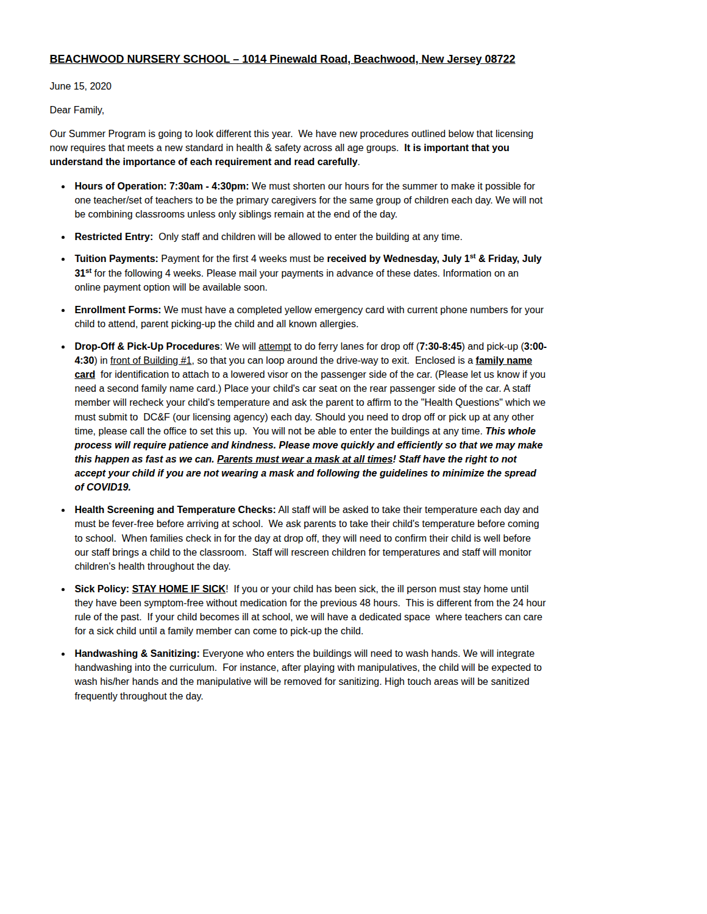BEACHWOOD NURSERY SCHOOL – 1014 Pinewald Road, Beachwood, New Jersey 08722
June 15, 2020
Dear Family,
Our Summer Program is going to look different this year. We have new procedures outlined below that licensing now requires that meets a new standard in health & safety across all age groups. It is important that you understand the importance of each requirement and read carefully.
Hours of Operation: 7:30am - 4:30pm: We must shorten our hours for the summer to make it possible for one teacher/set of teachers to be the primary caregivers for the same group of children each day. We will not be combining classrooms unless only siblings remain at the end of the day.
Restricted Entry: Only staff and children will be allowed to enter the building at any time.
Tuition Payments: Payment for the first 4 weeks must be received by Wednesday, July 1st & Friday, July 31st for the following 4 weeks. Please mail your payments in advance of these dates. Information on an online payment option will be available soon.
Enrollment Forms: We must have a completed yellow emergency card with current phone numbers for your child to attend, parent picking-up the child and all known allergies.
Drop-Off & Pick-Up Procedures: We will attempt to do ferry lanes for drop off (7:30-8:45) and pick-up (3:00-4:30) in front of Building #1, so that you can loop around the drive-way to exit. Enclosed is a family name card for identification to attach to a lowered visor on the passenger side of the car. (Please let us know if you need a second family name card.) Place your child's car seat on the rear passenger side of the car. A staff member will recheck your child's temperature and ask the parent to affirm to the "Health Questions" which we must submit to DC&F (our licensing agency) each day. Should you need to drop off or pick up at any other time, please call the office to set this up. You will not be able to enter the buildings at any time. This whole process will require patience and kindness. Please move quickly and efficiently so that we may make this happen as fast as we can. Parents must wear a mask at all times! Staff have the right to not accept your child if you are not wearing a mask and following the guidelines to minimize the spread of COVID19.
Health Screening and Temperature Checks: All staff will be asked to take their temperature each day and must be fever-free before arriving at school. We ask parents to take their child's temperature before coming to school. When families check in for the day at drop off, they will need to confirm their child is well before our staff brings a child to the classroom. Staff will rescreen children for temperatures and staff will monitor children's health throughout the day.
Sick Policy: STAY HOME IF SICK! If you or your child has been sick, the ill person must stay home until they have been symptom-free without medication for the previous 48 hours. This is different from the 24 hour rule of the past. If your child becomes ill at school, we will have a dedicated space where teachers can care for a sick child until a family member can come to pick-up the child.
Handwashing & Sanitizing: Everyone who enters the buildings will need to wash hands. We will integrate handwashing into the curriculum. For instance, after playing with manipulatives, the child will be expected to wash his/her hands and the manipulative will be removed for sanitizing. High touch areas will be sanitized frequently throughout the day.